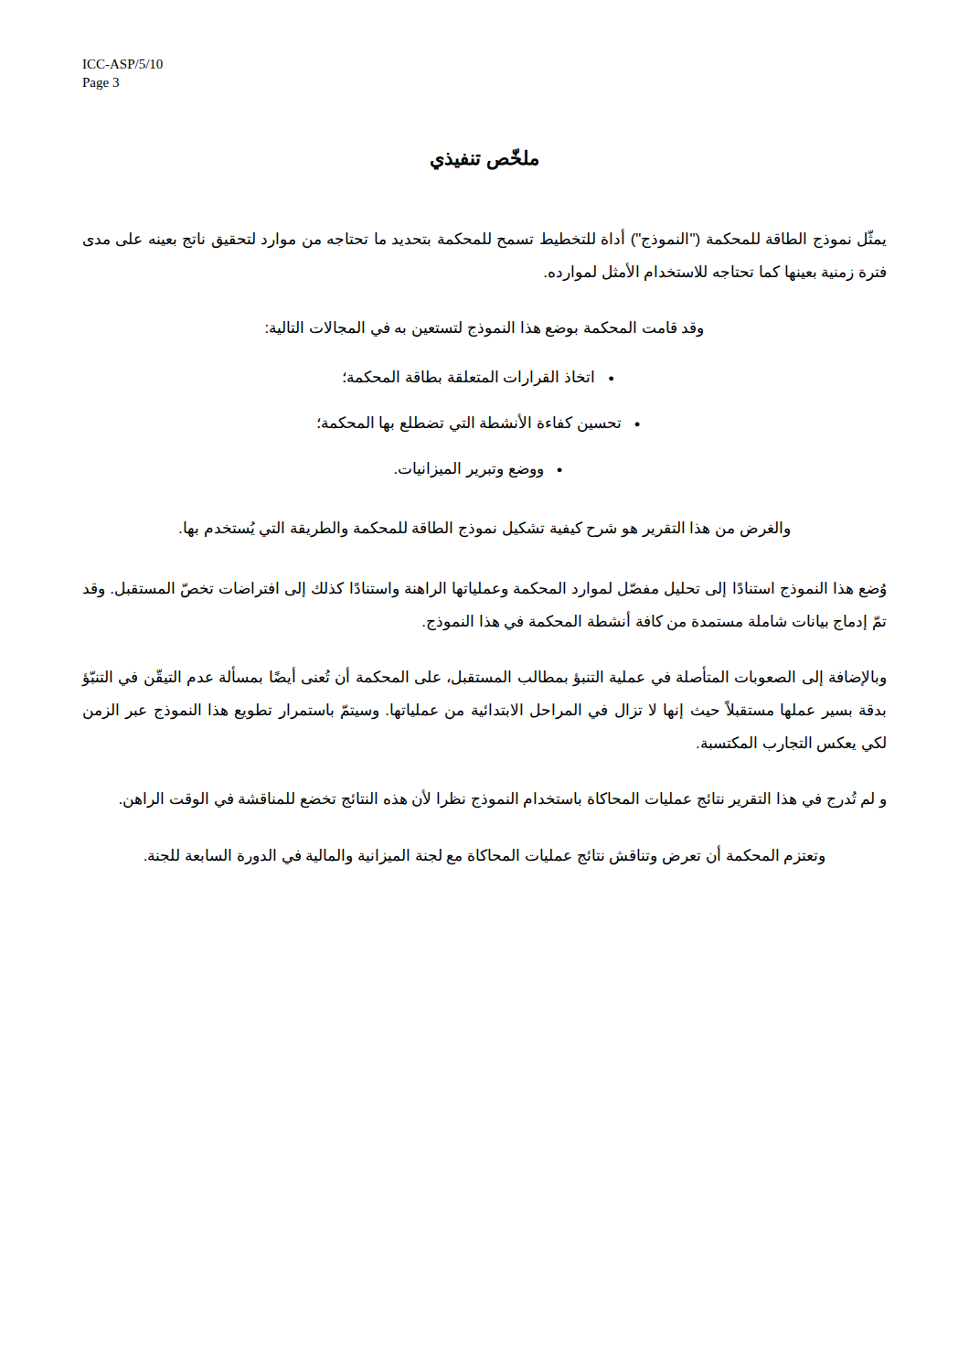ICC-ASP/5/10
Page 3
ملخّص تنفيذي
يمثّل نموذج الطاقة للمحكمة ("النموذج") أداة للتخطيط تسمح للمحكمة بتحديد ما تحتاجه من موارد لتحقيق ناتج بعينه على مدى فترة زمنية بعينها كما تحتاجه للاستخدام الأمثل لموارده.
وقد قامت المحكمة بوضع هذا النموذج لتستعين به في المجالات التالية:
اتخاذ القرارات المتعلقة بطاقة المحكمة؛
تحسين كفاءة الأنشطة التي تضطلع بها المحكمة؛
ووضع وتبرير الميزانيات.
والغرض من هذا التقرير هو شرح كيفية تشكيل نموذج الطاقة للمحكمة والطريقة التي يُستخدم بها.
وُضع هذا النموذج استنادًا إلى تحليل مفصّل لموارد المحكمة وعملياتها الراهنة واستنادًا كذلك إلى افتراضات تخصّ المستقبل. وقد تمّ إدماج بيانات شاملة مستمدة من كافة أنشطة المحكمة في هذا النموذج.
وبالإضافة إلى الصعوبات المتأصلة في عملية التنبؤ بمطالب المستقبل، على المحكمة أن تُعنى أيضًا بمسألة عدم التيقّن في التنبّؤ بدقة بسير عملها مستقبلاً حيث إنها لا تزال في المراحل الابتدائية من عملياتها. وسيتمّ باستمرار تطويع هذا النموذج عبر الزمن لكي يعكس التجارب المكتسبة.
و لم تُدرج في هذا التقرير نتائج عمليات المحاكاة باستخدام النموذج نظرا لأن هذه النتائج تخضع للمناقشة في الوقت الراهن.
وتعتزم المحكمة أن تعرض وتناقش نتائج عمليات المحاكاة مع لجنة الميزانية والمالية في الدورة السابعة للجنة.